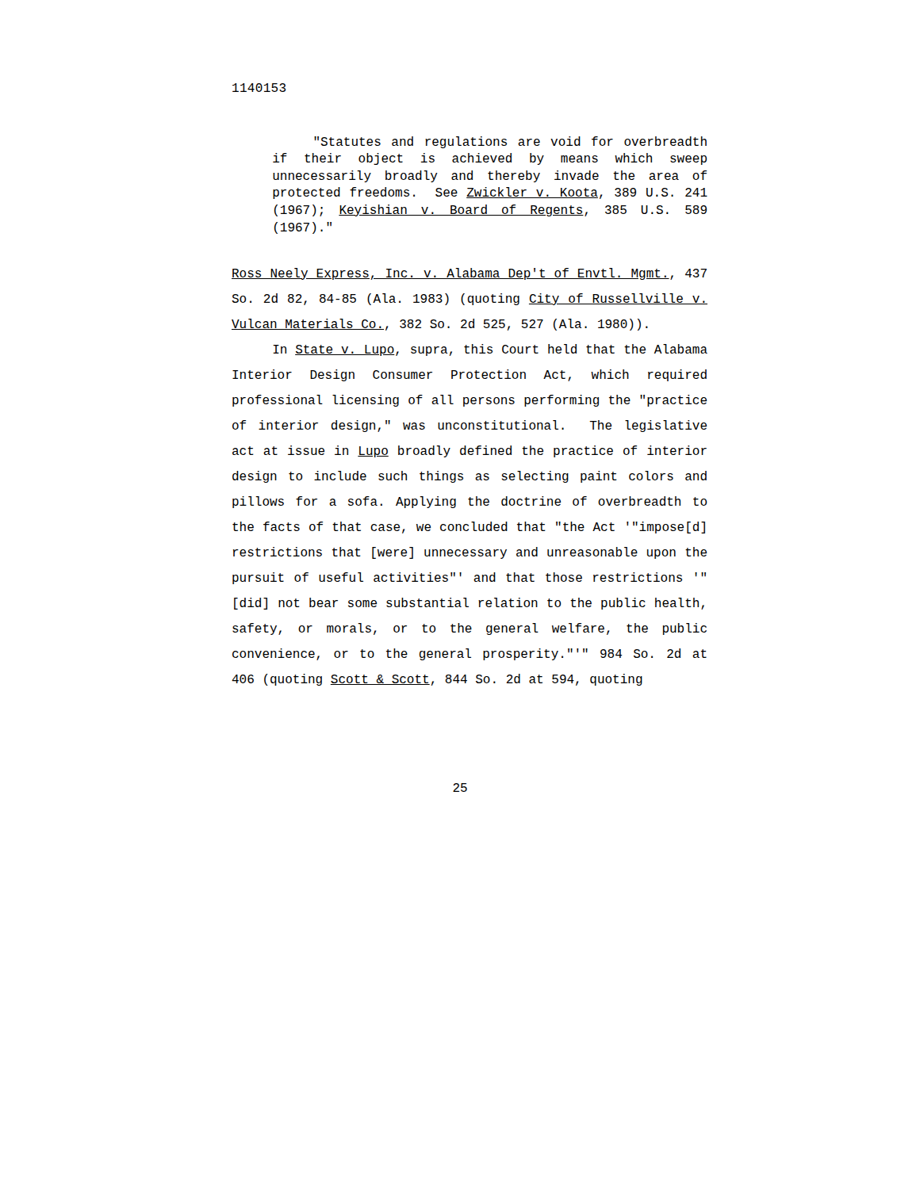1140153
"Statutes and regulations are void for overbreadth if their object is achieved by means which sweep unnecessarily broadly and thereby invade the area of protected freedoms. See Zwickler v. Koota, 389 U.S. 241 (1967); Keyishian v. Board of Regents, 385 U.S. 589 (1967)."
Ross Neely Express, Inc. v. Alabama Dep't of Envtl. Mgmt., 437 So. 2d 82, 84-85 (Ala. 1983) (quoting City of Russellville v. Vulcan Materials Co., 382 So. 2d 525, 527 (Ala. 1980)).
In State v. Lupo, supra, this Court held that the Alabama Interior Design Consumer Protection Act, which required professional licensing of all persons performing the "practice of interior design," was unconstitutional. The legislative act at issue in Lupo broadly defined the practice of interior design to include such things as selecting paint colors and pillows for a sofa. Applying the doctrine of overbreadth to the facts of that case, we concluded that "the Act '"impose[d] restrictions that [were] unnecessary and unreasonable upon the pursuit of useful activities"' and that those restrictions '"[did] not bear some substantial relation to the public health, safety, or morals, or to the general welfare, the public convenience, or to the general prosperity."'" 984 So. 2d at 406 (quoting Scott & Scott, 844 So. 2d at 594, quoting
25